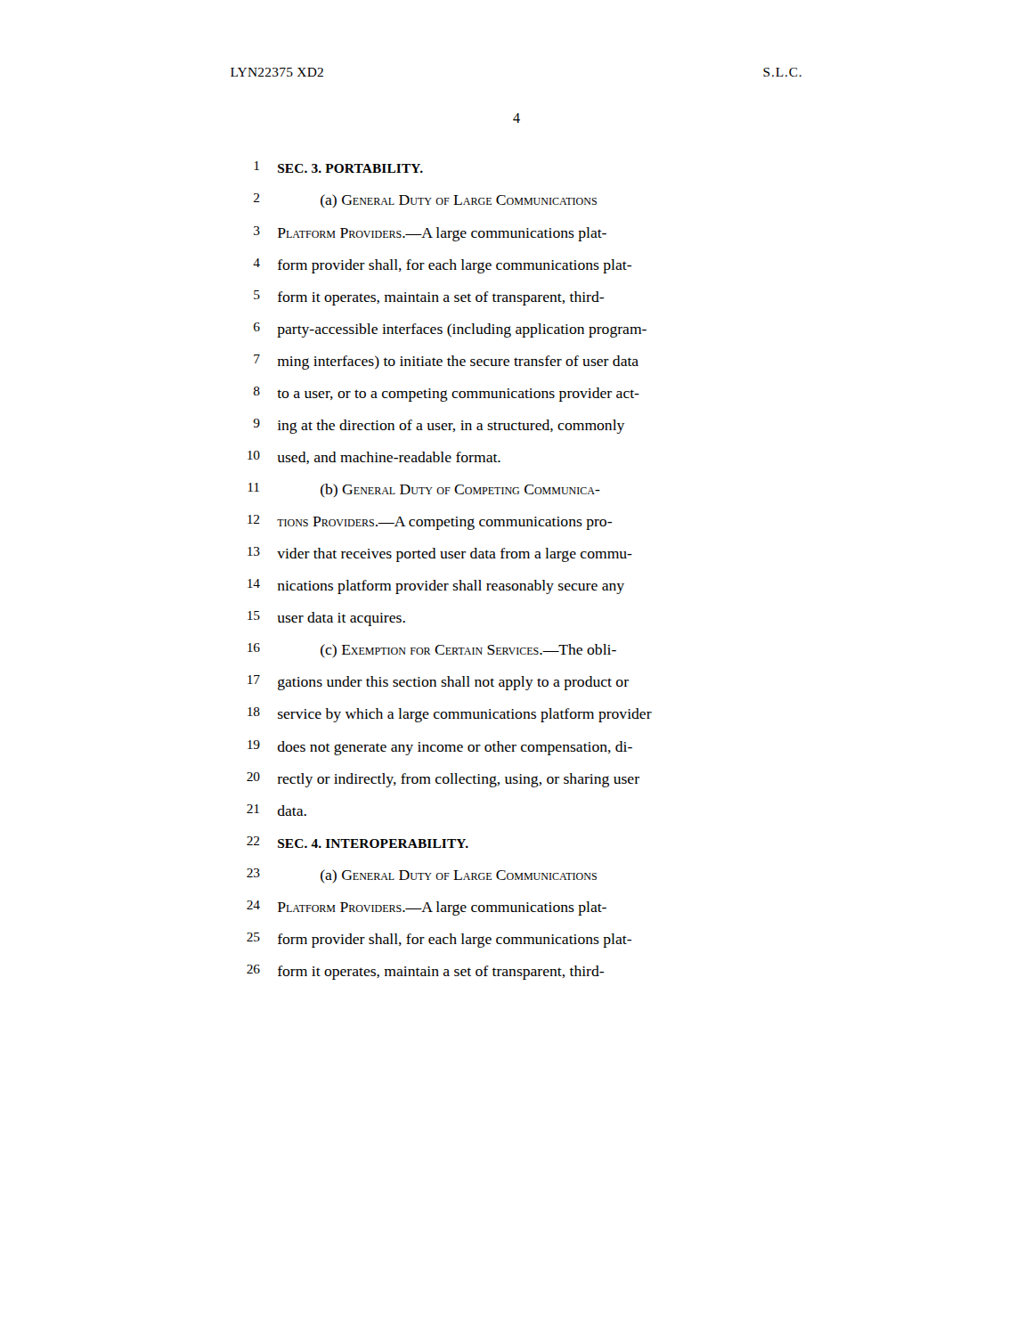LYN22375 XD2 S.L.C.
4
SEC. 3. PORTABILITY.
(a) General Duty of Large Communications
Platform Providers.—A large communications plat-
form provider shall, for each large communications plat-
form it operates, maintain a set of transparent, third-
party-accessible interfaces (including application program-
ming interfaces) to initiate the secure transfer of user data
to a user, or to a competing communications provider act-
ing at the direction of a user, in a structured, commonly
used, and machine-readable format.
(b) General Duty of Competing Communica-
tions Providers.—A competing communications pro-
vider that receives ported user data from a large commu-
nications platform provider shall reasonably secure any
user data it acquires.
(c) Exemption for Certain Services.—The obli-
gations under this section shall not apply to a product or
service by which a large communications platform provider
does not generate any income or other compensation, di-
rectly or indirectly, from collecting, using, or sharing user
data.
SEC. 4. INTEROPERABILITY.
(a) General Duty of Large Communications
Platform Providers.—A large communications plat-
form provider shall, for each large communications plat-
form it operates, maintain a set of transparent, third-